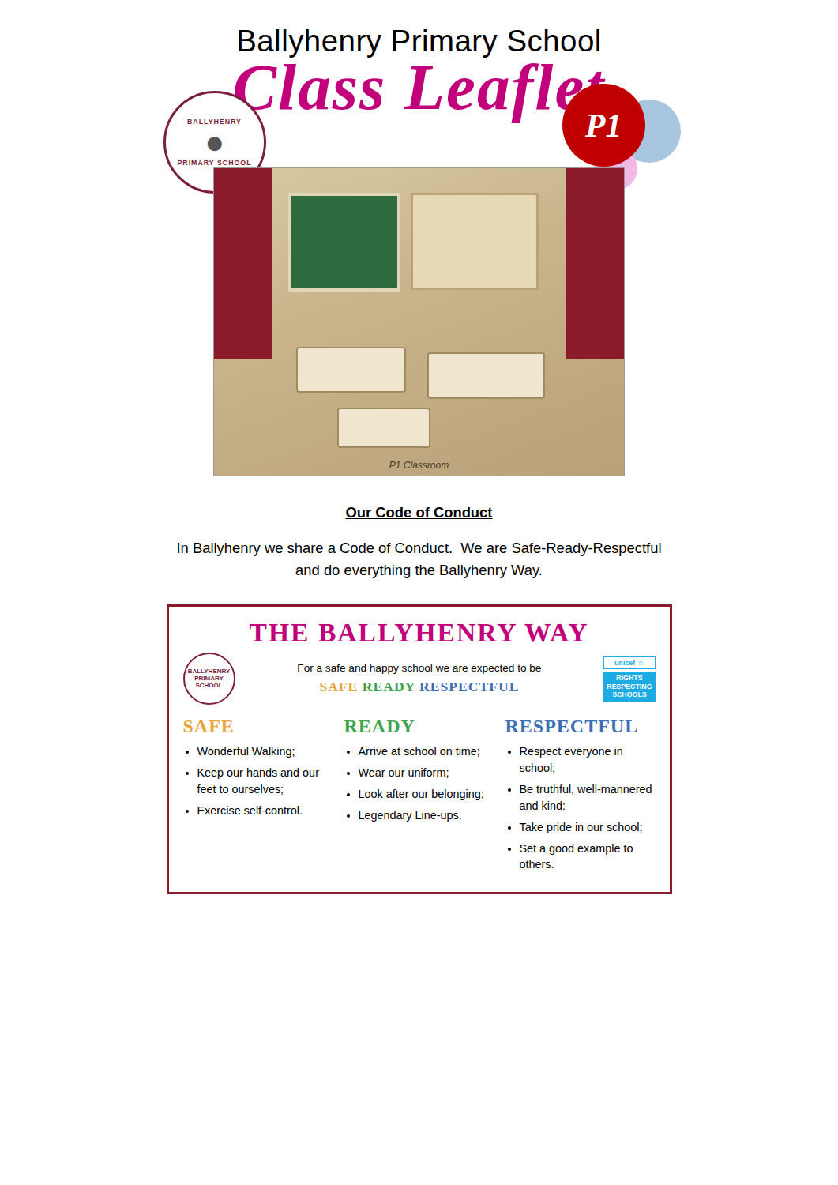Ballyhenry Primary School
Class Leaflet
Ballyhenry
●
Primary School
P1
P1 Classroom
Our Code of Conduct
In Ballyhenry we share a Code of Conduct. We are Safe-Ready-Respectful and do everything the Ballyhenry Way.
THE BALLYHENRY WAY
BALLYHENRY
PRIMARY
SCHOOL
For a safe and happy school we are expected to be
SAFE READY RESPECTFUL
unicef ☺ RIGHTS
RESPECTING
SCHOOLS
SAFE
Wonderful Walking;
Keep our hands and our feet to ourselves;
Exercise self-control.
READY
Arrive at school on time;
Wear our uniform;
Look after our belonging;
Legendary Line-ups.
RESPECTFUL
Respect everyone in school;
Be truthful, well-mannered and kind:
Take pride in our school;
Set a good example to others.